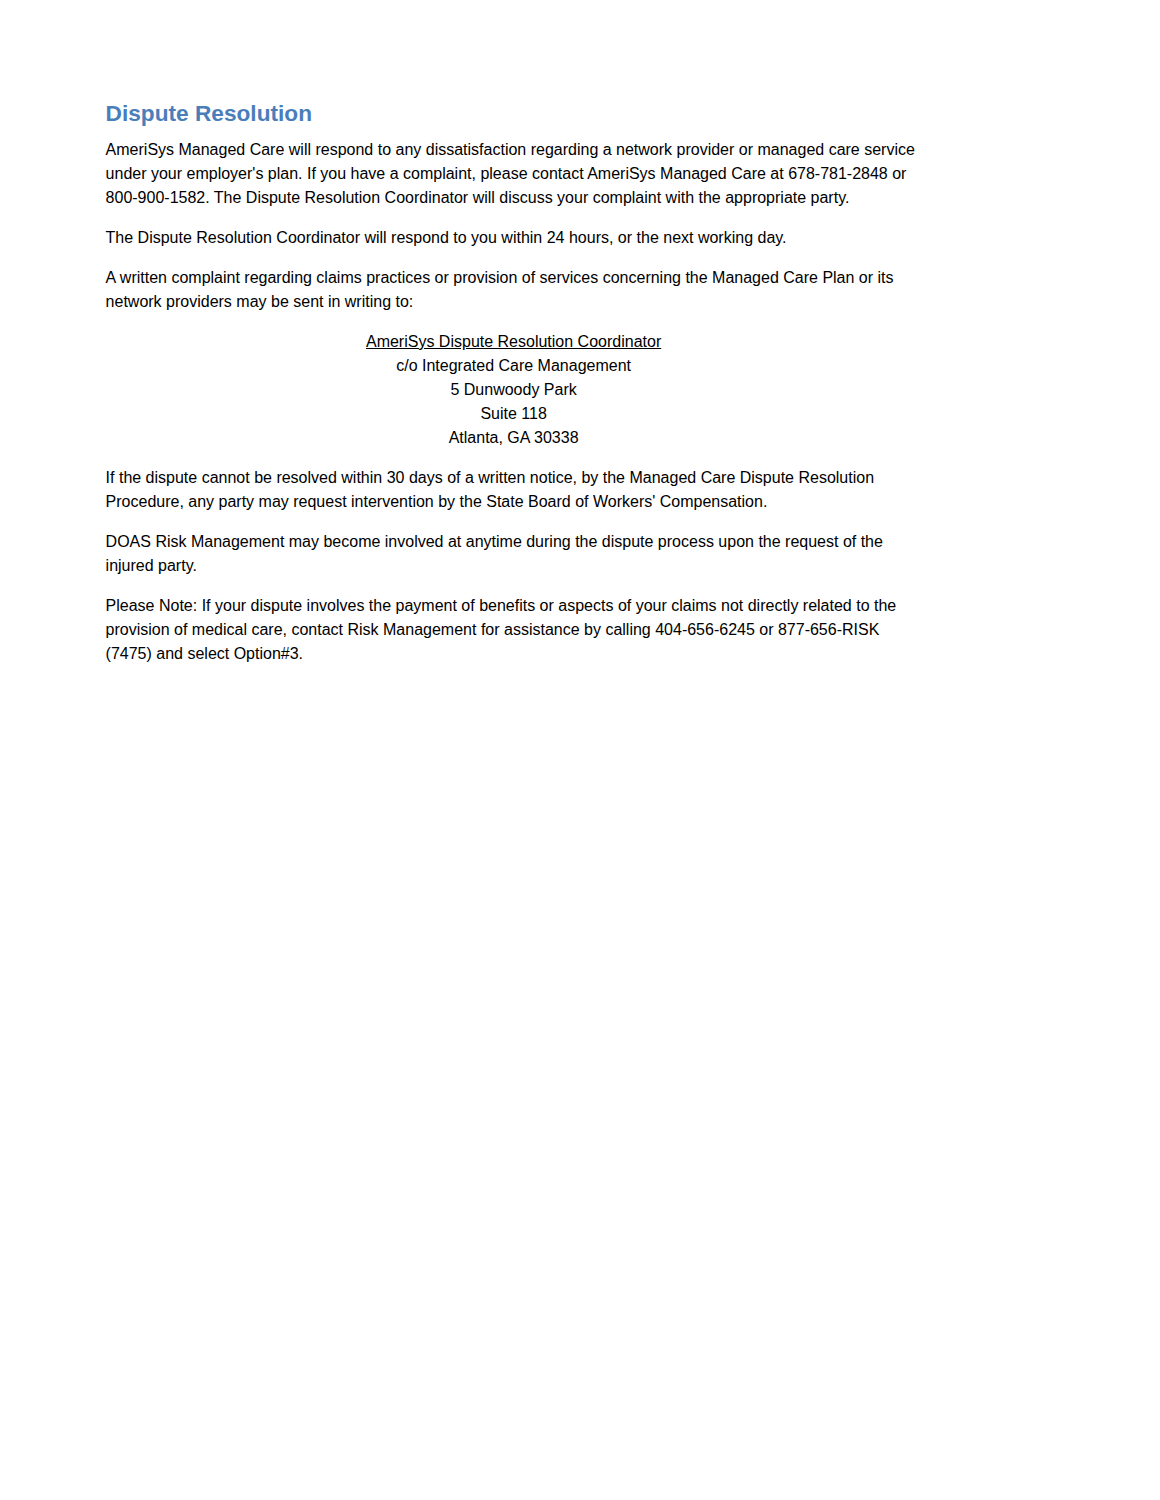Dispute Resolution
AmeriSys Managed Care will respond to any dissatisfaction regarding a network provider or managed care service under your employer's plan. If you have a complaint, please contact AmeriSys Managed Care at 678-781-2848 or 800-900-1582. The Dispute Resolution Coordinator will discuss your complaint with the appropriate party.
The Dispute Resolution Coordinator will respond to you within 24 hours, or the next working day.
A written complaint regarding claims practices or provision of services concerning the Managed Care Plan or its network providers may be sent in writing to:
AmeriSys Dispute Resolution Coordinator
c/o Integrated Care Management
5 Dunwoody Park
Suite 118
Atlanta, GA 30338
If the dispute cannot be resolved within 30 days of a written notice, by the Managed Care Dispute Resolution Procedure, any party may request intervention by the State Board of Workers' Compensation.
DOAS Risk Management may become involved at anytime during the dispute process upon the request of the injured party.
Please Note: If your dispute involves the payment of benefits or aspects of your claims not directly related to the provision of medical care, contact Risk Management for assistance by calling 404-656-6245 or 877-656-RISK (7475) and select Option#3.